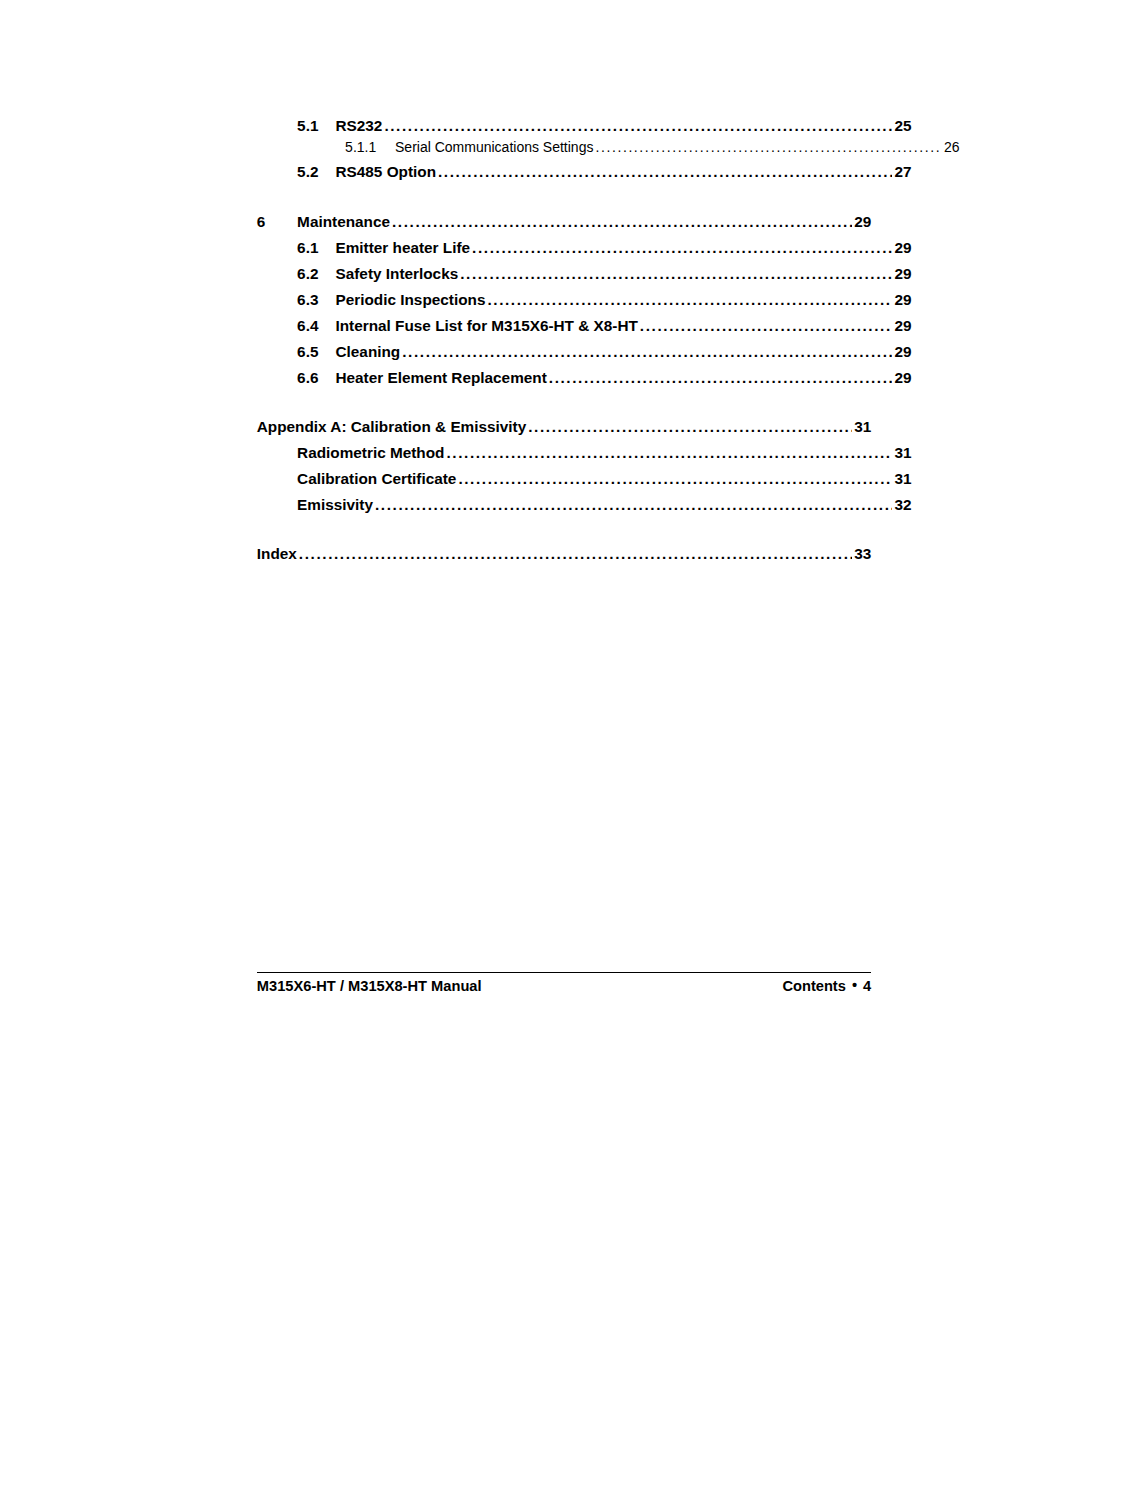5.1 RS232 .................................................................................................................. 25
5.1.1 Serial Communications Settings .......................................................................... 26
5.2 RS485 Option .................................................................................................... 27
6 Maintenance ............................................................................................................. 29
6.1 Emitter heater Life .............................................................................................. 29
6.2 Safety Interlocks ................................................................................................. 29
6.3 Periodic Inspections ............................................................................................ 29
6.4 Internal Fuse List for M315X6-HT & X8-HT ........................................................... 29
6.5 Cleaning ............................................................................................................ 29
6.6 Heater Element Replacement ............................................................................. 29
Appendix A: Calibration & Emissivity .............................................................................. 31
Radiometric Method .............................................................................................. 31
Calibration Certificate .......................................................................................... 31
Emissivity ......................................................................................................... 32
Index ............................................................................................................................. 33
M315X6-HT / M315X8-HT Manual
Contents•4